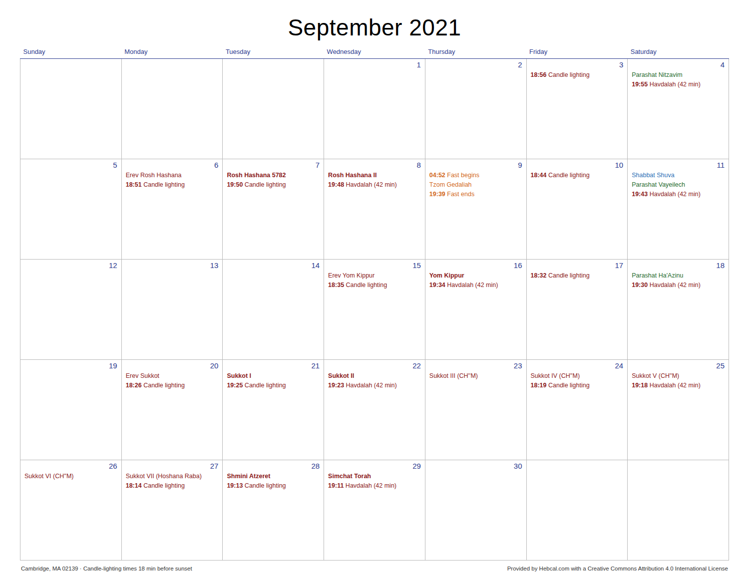September 2021
| Sunday | Monday | Tuesday | Wednesday | Thursday | Friday | Saturday |
| --- | --- | --- | --- | --- | --- | --- |
| | | | 1 | 2 | 3 18:56 Candle lighting | 4 Parashat Nitzavim 19:55 Havdalah (42 min) |
| 5 | 6 Erev Rosh Hashana 18:51 Candle lighting | 7 Rosh Hashana 5782 19:50 Candle lighting | 8 Rosh Hashana II 19:48 Havdalah (42 min) | 9 04:52 Fast begins Tzom Gedaliah 19:39 Fast ends | 10 18:44 Candle lighting | 11 Shabbat Shuva Parashat Vayeilech 19:43 Havdalah (42 min) |
| 12 | 13 | 14 | 15 Erev Yom Kippur 18:35 Candle lighting | 16 Yom Kippur 19:34 Havdalah (42 min) | 17 18:32 Candle lighting | 18 Parashat Ha'Azinu 19:30 Havdalah (42 min) |
| 19 | 20 Erev Sukkot 18:26 Candle lighting | 21 Sukkot I 19:25 Candle lighting | 22 Sukkot II 19:23 Havdalah (42 min) | 23 Sukkot III (CH''M) | 24 Sukkot IV (CH''M) 18:19 Candle lighting | 25 Sukkot V (CH''M) 19:18 Havdalah (42 min) |
| 26 Sukkot VI (CH''M) | 27 Sukkot VII (Hoshana Raba) 18:14 Candle lighting | 28 Shmini Atzeret 19:13 Candle lighting | 29 Simchat Torah 19:11 Havdalah (42 min) | 30 | | |
Cambridge, MA 02139 · Candle-lighting times 18 min before sunset
Provided by Hebcal.com with a Creative Commons Attribution 4.0 International License